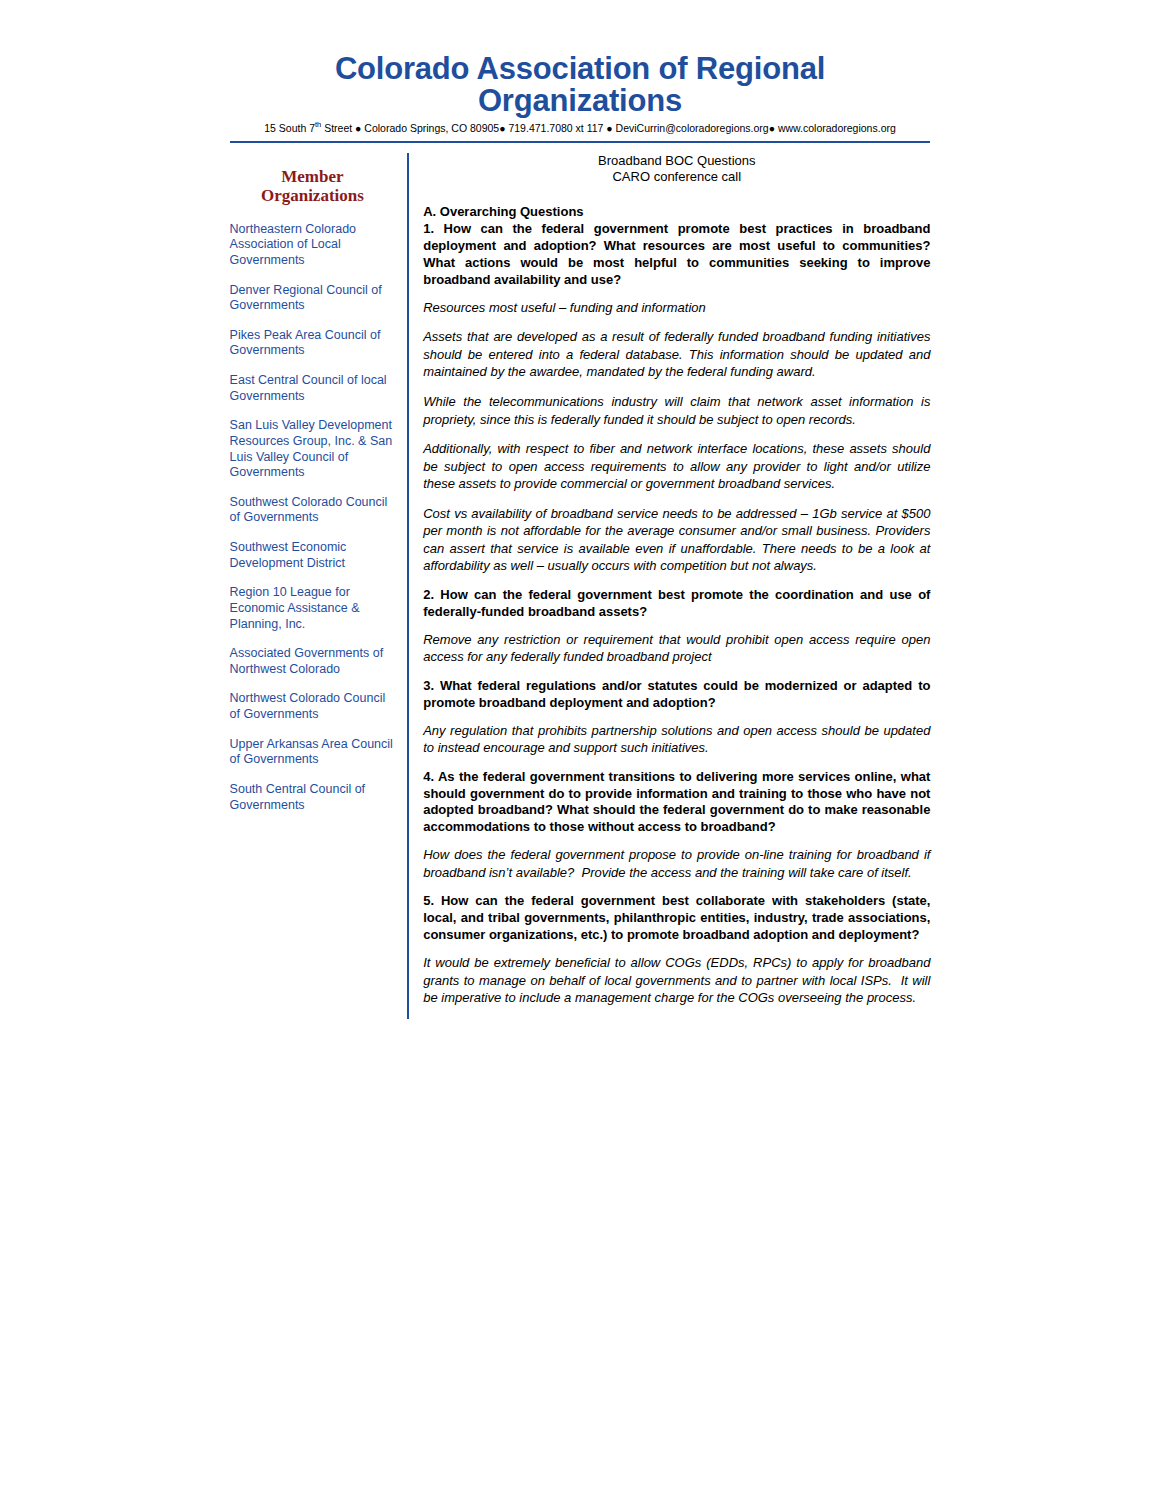Colorado Association of Regional Organizations
15 South 7th Street ● Colorado Springs, CO 80905● 719.471.7080 xt 117 ● DeviCurrin@coloradoregions.org● www.coloradoregions.org
Member
Organizations
Northeastern Colorado Association of Local Governments
Denver Regional Council of Governments
Pikes Peak Area Council of Governments
East Central Council of local Governments
San Luis Valley Development Resources Group, Inc. & San Luis Valley Council of Governments
Southwest Colorado Council of Governments
Southwest Economic Development District
Region 10 League for Economic Assistance & Planning, Inc.
Associated Governments of Northwest Colorado
Northwest Colorado Council of Governments
Upper Arkansas Area Council of Governments
South Central Council of Governments
Broadband BOC Questions
CARO conference call
A. Overarching Questions
1. How can the federal government promote best practices in broadband deployment and adoption? What resources are most useful to communities? What actions would be most helpful to communities seeking to improve broadband availability and use?
Resources most useful – funding and information
Assets that are developed as a result of federally funded broadband funding initiatives should be entered into a federal database. This information should be updated and maintained by the awardee, mandated by the federal funding award.
While the telecommunications industry will claim that network asset information is propriety, since this is federally funded it should be subject to open records.
Additionally, with respect to fiber and network interface locations, these assets should be subject to open access requirements to allow any provider to light and/or utilize these assets to provide commercial or government broadband services.
Cost vs availability of broadband service needs to be addressed – 1Gb service at $500 per month is not affordable for the average consumer and/or small business. Providers can assert that service is available even if unaffordable. There needs to be a look at affordability as well – usually occurs with competition but not always.
2. How can the federal government best promote the coordination and use of federally-funded broadband assets?
Remove any restriction or requirement that would prohibit open access require open access for any federally funded broadband project
3. What federal regulations and/or statutes could be modernized or adapted to promote broadband deployment and adoption?
Any regulation that prohibits partnership solutions and open access should be updated to instead encourage and support such initiatives.
4. As the federal government transitions to delivering more services online, what should government do to provide information and training to those who have not adopted broadband? What should the federal government do to make reasonable accommodations to those without access to broadband?
How does the federal government propose to provide on-line training for broadband if broadband isn’t available? Provide the access and the training will take care of itself.
5. How can the federal government best collaborate with stakeholders (state, local, and tribal governments, philanthropic entities, industry, trade associations, consumer organizations, etc.) to promote broadband adoption and deployment?
It would be extremely beneficial to allow COGs (EDDs, RPCs) to apply for broadband grants to manage on behalf of local governments and to partner with local ISPs. It will be imperative to include a management charge for the COGs overseeing the process.